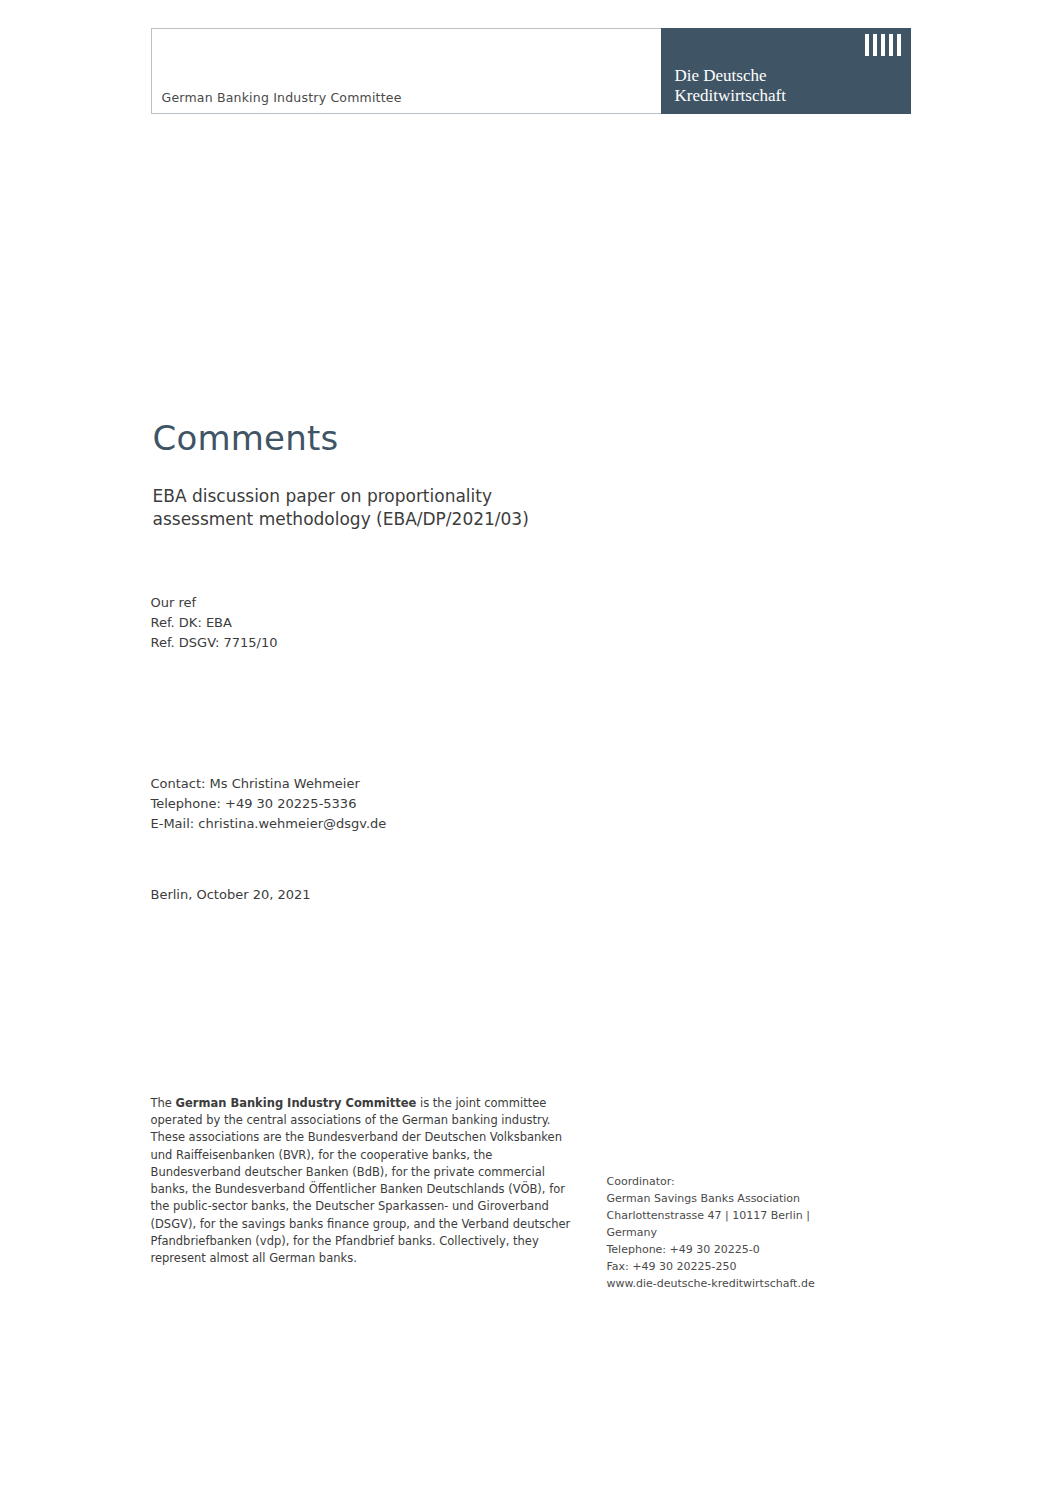German Banking Industry Committee
Die Deutsche
Kreditwirtschaft
Comments
EBA discussion paper on proportionality
assessment methodology (EBA/DP/2021/03)
Our ref
Ref. DK: EBA
Ref. DSGV: 7715/10
Contact: Ms Christina Wehmeier
Telephone: +49 30 20225-5336
E-Mail: christina.wehmeier@dsgv.de
Berlin, October 20, 2021
The German Banking Industry Committee is the joint committee operated by the central associations of the German banking industry. These associations are the Bundesverband der Deutschen Volksbanken und Raiffeisenbanken (BVR), for the cooperative banks, the Bundesverband deutscher Banken (BdB), for the private commercial banks, the Bundesverband Öffentlicher Banken Deutschlands (VÖB), for the public-sector banks, the Deutscher Sparkassen- und Giroverband (DSGV), for the savings banks finance group, and the Verband deutscher Pfandbriefbanken (vdp), for the Pfandbrief banks. Collectively, they represent almost all German banks.
Coordinator:
German Savings Banks Association
Charlottenstrasse 47 | 10117 Berlin |
Germany
Telephone: +49 30 20225-0
Fax: +49 30 20225-250
www.die-deutsche-kreditwirtschaft.de